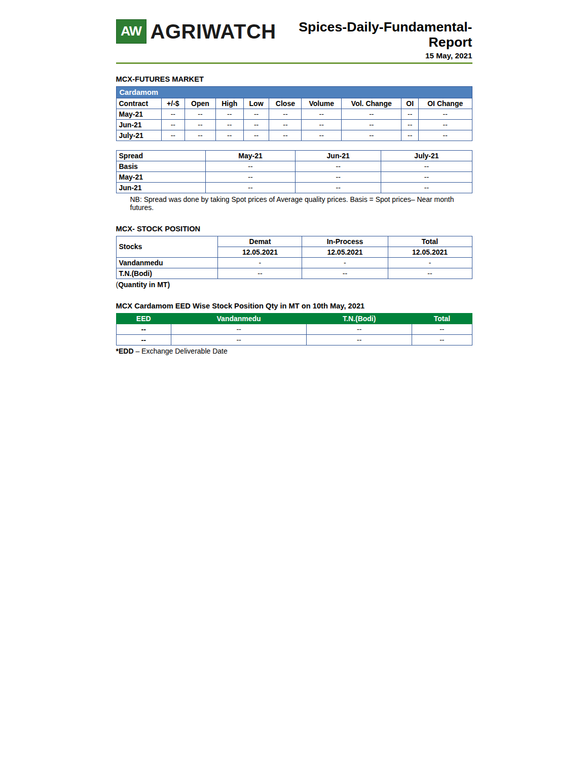AW
AGRIWATCH
Spices-Daily-Fundamental-Report
15 May, 2021
MCX-FUTURES MARKET
| Cardamom |
| --- |
| Contract | +/-$ | Open | High | Low | Close | Volume | Vol. Change | OI | OI Change |
| May-21 | -- | -- | -- | -- | -- | -- | -- | -- | -- |
| Jun-21 | -- | -- | -- | -- | -- | -- | -- | -- | -- |
| July-21 | -- | -- | -- | -- | -- | -- | -- | -- | -- |
| Spread | May-21 | Jun-21 | July-21 |
| --- | --- | --- | --- |
| Basis | -- | -- | -- |
| May-21 | -- | -- | -- |
| Jun-21 | -- | -- | -- |
NB: Spread was done by taking Spot prices of Average quality prices. Basis = Spot prices– Near month futures.
MCX- STOCK POSITION
| Stocks | Demat | In-Process | Total |
| --- | --- | --- | --- |
| 12.05.2021 | 12.05.2021 | 12.05.2021 |
| Vandanmedu | - | - | - |
| T.N.(Bodi) | -- | -- | -- |
(Quantity in MT)
MCX Cardamom EED Wise Stock Position Qty in MT on 10th May, 2021
| EED | Vandanmedu | T.N.(Bodi) | Total |
| --- | --- | --- | --- |
| -- | -- | -- | -- |
| -- | -- | -- | -- |
*EDD – Exchange Deliverable Date